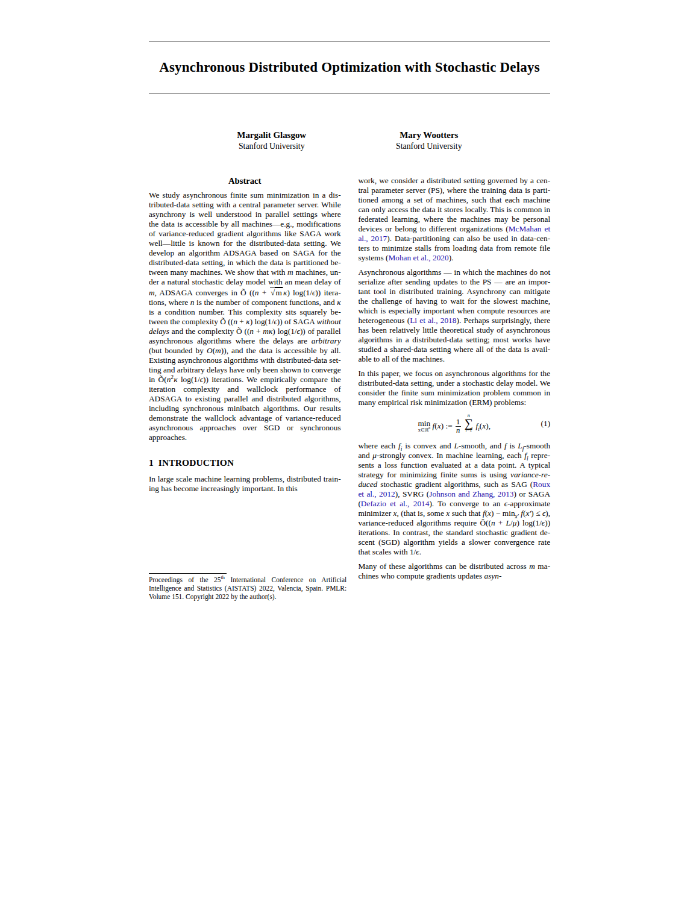Asynchronous Distributed Optimization with Stochastic Delays
Margalit Glasgow
Stanford University
Mary Wootters
Stanford University
Abstract
We study asynchronous finite sum minimization in a distributed-data setting with a central parameter server. While asynchrony is well understood in parallel settings where the data is accessible by all machines—e.g., modifications of variance-reduced gradient algorithms like SAGA work well—little is known for the distributed-data setting. We develop an algorithm ADSAGA based on SAGA for the distributed-data setting, in which the data is partitioned between many machines. We show that with m machines, under a natural stochastic delay model with an mean delay of m, ADSAGA converges in Õ ((n + √m κ) log(1/ϵ)) iterations, where n is the number of component functions, and κ is a condition number. This complexity sits squarely between the complexity Õ ((n + κ) log(1/ϵ)) of SAGA without delays and the complexity Õ ((n + mκ) log(1/ϵ)) of parallel asynchronous algorithms where the delays are arbitrary (but bounded by O(m)), and the data is accessible by all. Existing asynchronous algorithms with distributed-data setting and arbitrary delays have only been shown to converge in Õ(n2κ log(1/ϵ)) iterations. We empirically compare the iteration complexity and wallclock performance of ADSAGA to existing parallel and distributed algorithms, including synchronous minibatch algorithms. Our results demonstrate the wallclock advantage of variance-reduced asynchronous approaches over SGD or synchronous approaches.
1 INTRODUCTION
In large scale machine learning problems, distributed training has become increasingly important. In this
work, we consider a distributed setting governed by a central parameter server (PS), where the training data is partitioned among a set of machines, such that each machine can only access the data it stores locally. This is common in federated learning, where the machines may be personal devices or belong to different organizations (McMahan et al., 2017). Data-partitioning can also be used in data-centers to minimize stalls from loading data from remote file systems (Mohan et al., 2020).
Asynchronous algorithms — in which the machines do not serialize after sending updates to the PS — are an important tool in distributed training. Asynchrony can mitigate the challenge of having to wait for the slowest machine, which is especially important when compute resources are heterogeneous (Li et al., 2018). Perhaps surprisingly, there has been relatively little theoretical study of asynchronous algorithms in a distributed-data setting; most works have studied a shared-data setting where all of the data is available to all of the machines.
In this paper, we focus on asynchronous algorithms for the distributed-data setting, under a stochastic delay model. We consider the finite sum minimization problem common in many empirical risk minimization (ERM) problems:
minx∈ℝd f(x) := 1 n n∑i=1 fi(x), (1)
where each fi is convex and L-smooth, and f is Lf-smooth and μ-strongly convex. In machine learning, each fi represents a loss function evaluated at a data point. A typical strategy for minimizing finite sums is using variance-reduced stochastic gradient algorithms, such as SAG (Roux et al., 2012), SVRG (Johnson and Zhang, 2013) or SAGA (Defazio et al., 2014). To converge to an ϵ-approximate minimizer x, (that is, some x such that f(x) − minx′ f(x′) ≤ ϵ), variance-reduced algorithms require Õ((n + L/μ) log(1/ϵ)) iterations. In contrast, the standard stochastic gradient descent (SGD) algorithm yields a slower convergence rate that scales with 1/ϵ.
Many of these algorithms can be distributed across m machines who compute gradients updates asyn-
Proceedings of the 25th International Conference on Artificial Intelligence and Statistics (AISTATS) 2022, Valencia, Spain. PMLR: Volume 151. Copyright 2022 by the author(s).